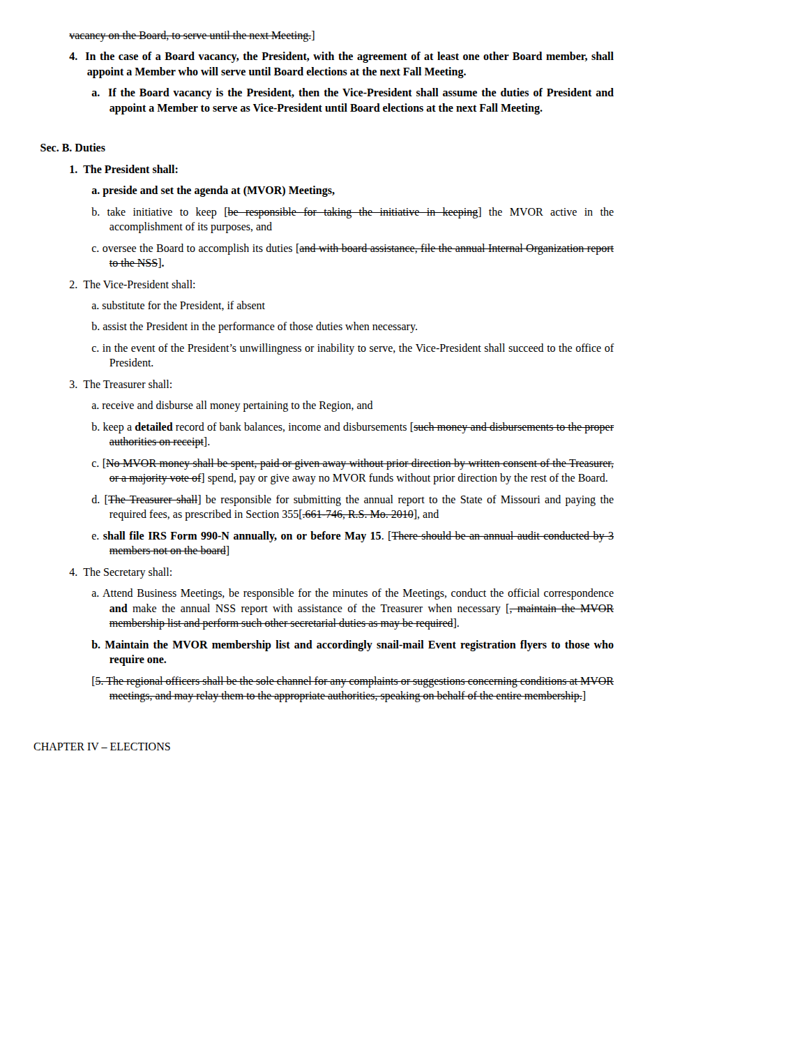vacancy on the Board, to serve until the next Meeting.]
4. In the case of a Board vacancy, the President, with the agreement of at least one other Board member, shall appoint a Member who will serve until Board elections at the next Fall Meeting.
a. If the Board vacancy is the President, then the Vice-President shall assume the duties of President and appoint a Member to serve as Vice-President until Board elections at the next Fall Meeting.
Sec. B. Duties
1. The President shall:
a. preside and set the agenda at (MVOR) Meetings,
b. take initiative to keep [be responsible for taking the initiative in keeping] the MVOR active in the accomplishment of its purposes, and
c. oversee the Board to accomplish its duties [and with board assistance, file the annual Internal Organization report to the NSS].
2. The Vice-President shall:
a. substitute for the President, if absent
b. assist the President in the performance of those duties when necessary.
c. in the event of the President’s unwillingness or inability to serve, the Vice-President shall succeed to the office of President.
3. The Treasurer shall:
a. receive and disburse all money pertaining to the Region, and
b. keep a detailed record of bank balances, income and disbursements [such money and disbursements to the proper authorities on receipt].
c. [No MVOR money shall be spent, paid or given away without prior direction by written consent of the Treasurer, or a majority vote of] spend, pay or give away no MVOR funds without prior direction by the rest of the Board.
d. [The Treasurer shall] be responsible for submitting the annual report to the State of Missouri and paying the required fees, as prescribed in Section 355[.661-746, R.S. Mo. 2010], and
e. shall file IRS Form 990-N annually, on or before May 15. [There should be an annual audit conducted by 3 members not on the board]
4. The Secretary shall:
a. Attend Business Meetings, be responsible for the minutes of the Meetings, conduct the official correspondence and make the annual NSS report with assistance of the Treasurer when necessary [, maintain the MVOR membership list and perform such other secretarial duties as may be required].
b. Maintain the MVOR membership list and accordingly snail-mail Event registration flyers to those who require one.
[5. The regional officers shall be the sole channel for any complaints or suggestions concerning conditions at MVOR meetings, and may relay them to the appropriate authorities, speaking on behalf of the entire membership.]
CHAPTER IV – ELECTIONS